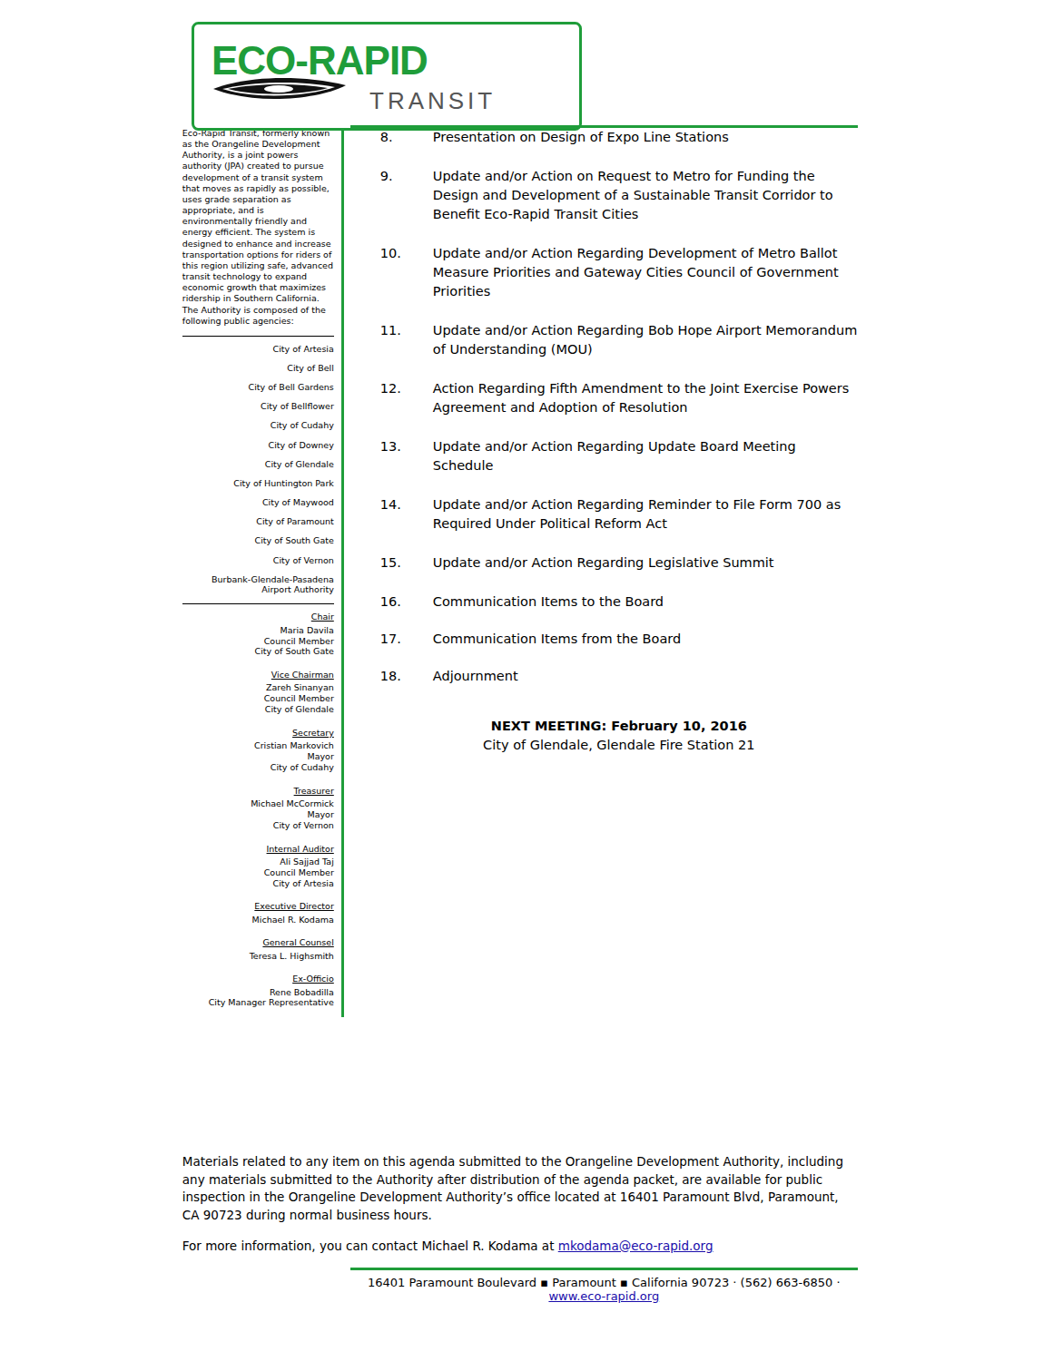ECO-RAPID TRANSIT
Eco-Rapid Transit, formerly known as the Orangeline Development Authority, is a joint powers authority (JPA) created to pursue development of a transit system that moves as rapidly as possible, uses grade separation as appropriate, and is environmentally friendly and energy efficient. The system is designed to enhance and increase transportation options for riders of this region utilizing safe, advanced transit technology to expand economic growth that maximizes ridership in Southern California.
The Authority is composed of the following public agencies:
City of Artesia
City of Bell
City of Bell Gardens
City of Bellflower
City of Cudahy
City of Downey
City of Glendale
City of Huntington Park
City of Maywood
City of Paramount
City of South Gate
City of Vernon
Burbank-Glendale-Pasadena
Airport Authority
Chair
Maria Davila
Council Member
City of South Gate
Vice Chairman
Zareh Sinanyan
Council Member
City of Glendale
Secretary
Cristian Markovich
Mayor
City of Cudahy
Treasurer
Michael McCormick
Mayor
City of Vernon
Internal Auditor
Ali Sajjad Taj
Council Member
City of Artesia
Executive Director
Michael R. Kodama
General Counsel
Teresa L. Highsmith
Ex-Officio
Rene Bobadilla
City Manager Representative
8. Presentation on Design of Expo Line Stations
9. Update and/or Action on Request to Metro for Funding the Design and Development of a Sustainable Transit Corridor to Benefit Eco-Rapid Transit Cities
10. Update and/or Action Regarding Development of Metro Ballot Measure Priorities and Gateway Cities Council of Government Priorities
11. Update and/or Action Regarding Bob Hope Airport Memorandum of Understanding (MOU)
12. Action Regarding Fifth Amendment to the Joint Exercise Powers Agreement and Adoption of Resolution
13. Update and/or Action Regarding Update Board Meeting Schedule
14. Update and/or Action Regarding Reminder to File Form 700 as Required Under Political Reform Act
15. Update and/or Action Regarding Legislative Summit
16. Communication Items to the Board
17. Communication Items from the Board
18. Adjournment
NEXT MEETING: February 10, 2016
City of Glendale, Glendale Fire Station 21
Materials related to any item on this agenda submitted to the Orangeline Development Authority, including any materials submitted to the Authority after distribution of the agenda packet, are available for public inspection in the Orangeline Development Authority’s office located at 16401 Paramount Blvd, Paramount, CA 90723 during normal business hours.
For more information, you can contact Michael R. Kodama at mkodama@eco-rapid.org
16401 Paramount Boulevard ▪ Paramount ▪ California 90723 · (562) 663-6850 · www.eco-rapid.org